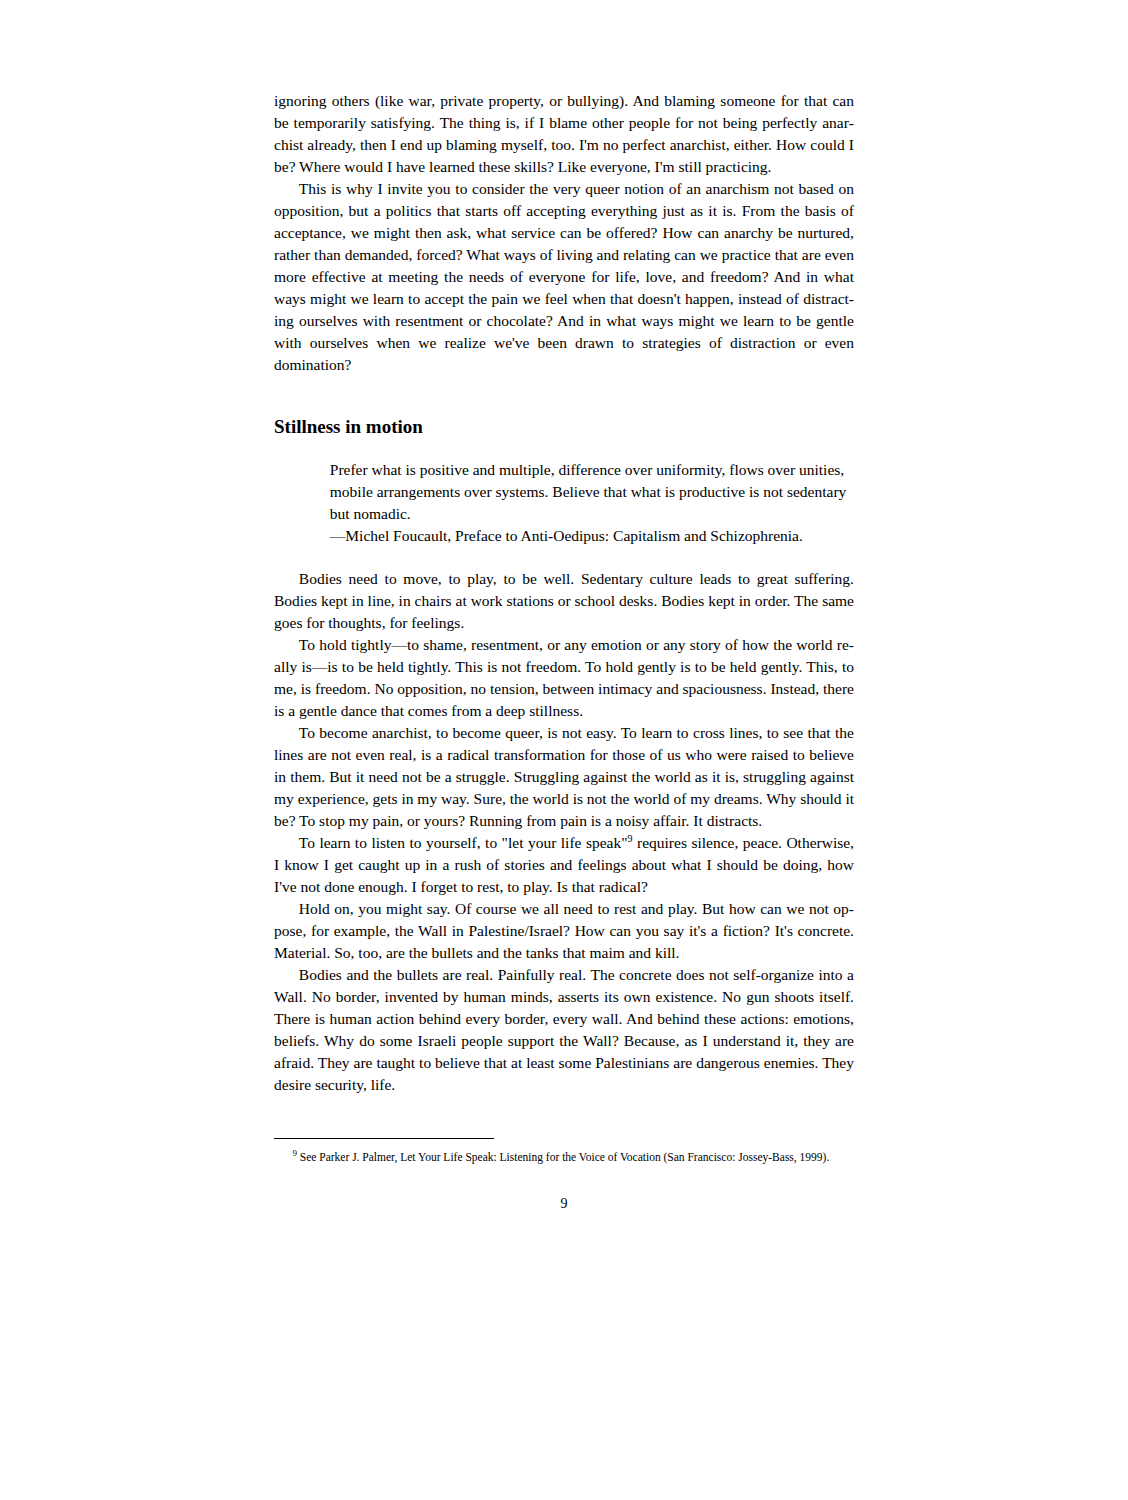ignoring others (like war, private property, or bullying). And blaming someone for that can be temporarily satisfying. The thing is, if I blame other people for not being perfectly anarchist already, then I end up blaming myself, too. I'm no perfect anarchist, either. How could I be? Where would I have learned these skills? Like everyone, I'm still practicing.
This is why I invite you to consider the very queer notion of an anarchism not based on opposition, but a politics that starts off accepting everything just as it is. From the basis of acceptance, we might then ask, what service can be offered? How can anarchy be nurtured, rather than demanded, forced? What ways of living and relating can we practice that are even more effective at meeting the needs of everyone for life, love, and freedom? And in what ways might we learn to accept the pain we feel when that doesn't happen, instead of distracting ourselves with resentment or chocolate? And in what ways might we learn to be gentle with ourselves when we realize we've been drawn to strategies of distraction or even domination?
Stillness in motion
Prefer what is positive and multiple, difference over uniformity, flows over unities, mobile arrangements over systems. Believe that what is productive is not sedentary but nomadic.
—Michel Foucault, Preface to Anti-Oedipus: Capitalism and Schizophrenia.
Bodies need to move, to play, to be well. Sedentary culture leads to great suffering. Bodies kept in line, in chairs at work stations or school desks. Bodies kept in order. The same goes for thoughts, for feelings.
To hold tightly—to shame, resentment, or any emotion or any story of how the world really is—is to be held tightly. This is not freedom. To hold gently is to be held gently. This, to me, is freedom. No opposition, no tension, between intimacy and spaciousness. Instead, there is a gentle dance that comes from a deep stillness.
To become anarchist, to become queer, is not easy. To learn to cross lines, to see that the lines are not even real, is a radical transformation for those of us who were raised to believe in them. But it need not be a struggle. Struggling against the world as it is, struggling against my experience, gets in my way. Sure, the world is not the world of my dreams. Why should it be? To stop my pain, or yours? Running from pain is a noisy affair. It distracts.
To learn to listen to yourself, to "let your life speak"9 requires silence, peace. Otherwise, I know I get caught up in a rush of stories and feelings about what I should be doing, how I've not done enough. I forget to rest, to play. Is that radical?
Hold on, you might say. Of course we all need to rest and play. But how can we not oppose, for example, the Wall in Palestine/Israel? How can you say it's a fiction? It's concrete. Material. So, too, are the bullets and the tanks that maim and kill.
Bodies and the bullets are real. Painfully real. The concrete does not self-organize into a Wall. No border, invented by human minds, asserts its own existence. No gun shoots itself. There is human action behind every border, every wall. And behind these actions: emotions, beliefs. Why do some Israeli people support the Wall? Because, as I understand it, they are afraid. They are taught to believe that at least some Palestinians are dangerous enemies. They desire security, life.
9 See Parker J. Palmer, Let Your Life Speak: Listening for the Voice of Vocation (San Francisco: Jossey-Bass, 1999).
9